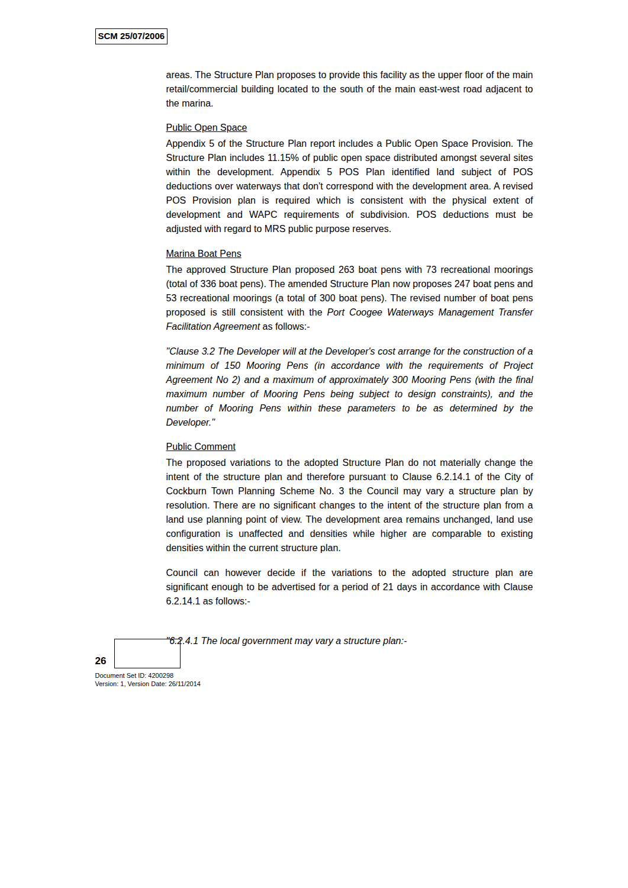SCM 25/07/2006
areas. The Structure Plan proposes to provide this facility as the upper floor of the main retail/commercial building located to the south of the main east-west road adjacent to the marina.
Public Open Space
Appendix 5 of the Structure Plan report includes a Public Open Space Provision. The Structure Plan includes 11.15% of public open space distributed amongst several sites within the development. Appendix 5 POS Plan identified land subject of POS deductions over waterways that don't correspond with the development area. A revised POS Provision plan is required which is consistent with the physical extent of development and WAPC requirements of subdivision. POS deductions must be adjusted with regard to MRS public purpose reserves.
Marina Boat Pens
The approved Structure Plan proposed 263 boat pens with 73 recreational moorings (total of 336 boat pens). The amended Structure Plan now proposes 247 boat pens and 53 recreational moorings (a total of 300 boat pens). The revised number of boat pens proposed is still consistent with the Port Coogee Waterways Management Transfer Facilitation Agreement as follows:-
"Clause 3.2 The Developer will at the Developer's cost arrange for the construction of a minimum of 150 Mooring Pens (in accordance with the requirements of Project Agreement No 2) and a maximum of approximately 300 Mooring Pens (with the final maximum number of Mooring Pens being subject to design constraints), and the number of Mooring Pens within these parameters to be as determined by the Developer."
Public Comment
The proposed variations to the adopted Structure Plan do not materially change the intent of the structure plan and therefore pursuant to Clause 6.2.14.1 of the City of Cockburn Town Planning Scheme No. 3 the Council may vary a structure plan by resolution. There are no significant changes to the intent of the structure plan from a land use planning point of view. The development area remains unchanged, land use configuration is unaffected and densities while higher are comparable to existing densities within the current structure plan.
Council can however decide if the variations to the adopted structure plan are significant enough to be advertised for a period of 21 days in accordance with Clause 6.2.14.1 as follows:-
"6.2.4.1 The local government may vary a structure plan:-
26
Document Set ID: 4200298
Version: 1, Version Date: 26/11/2014